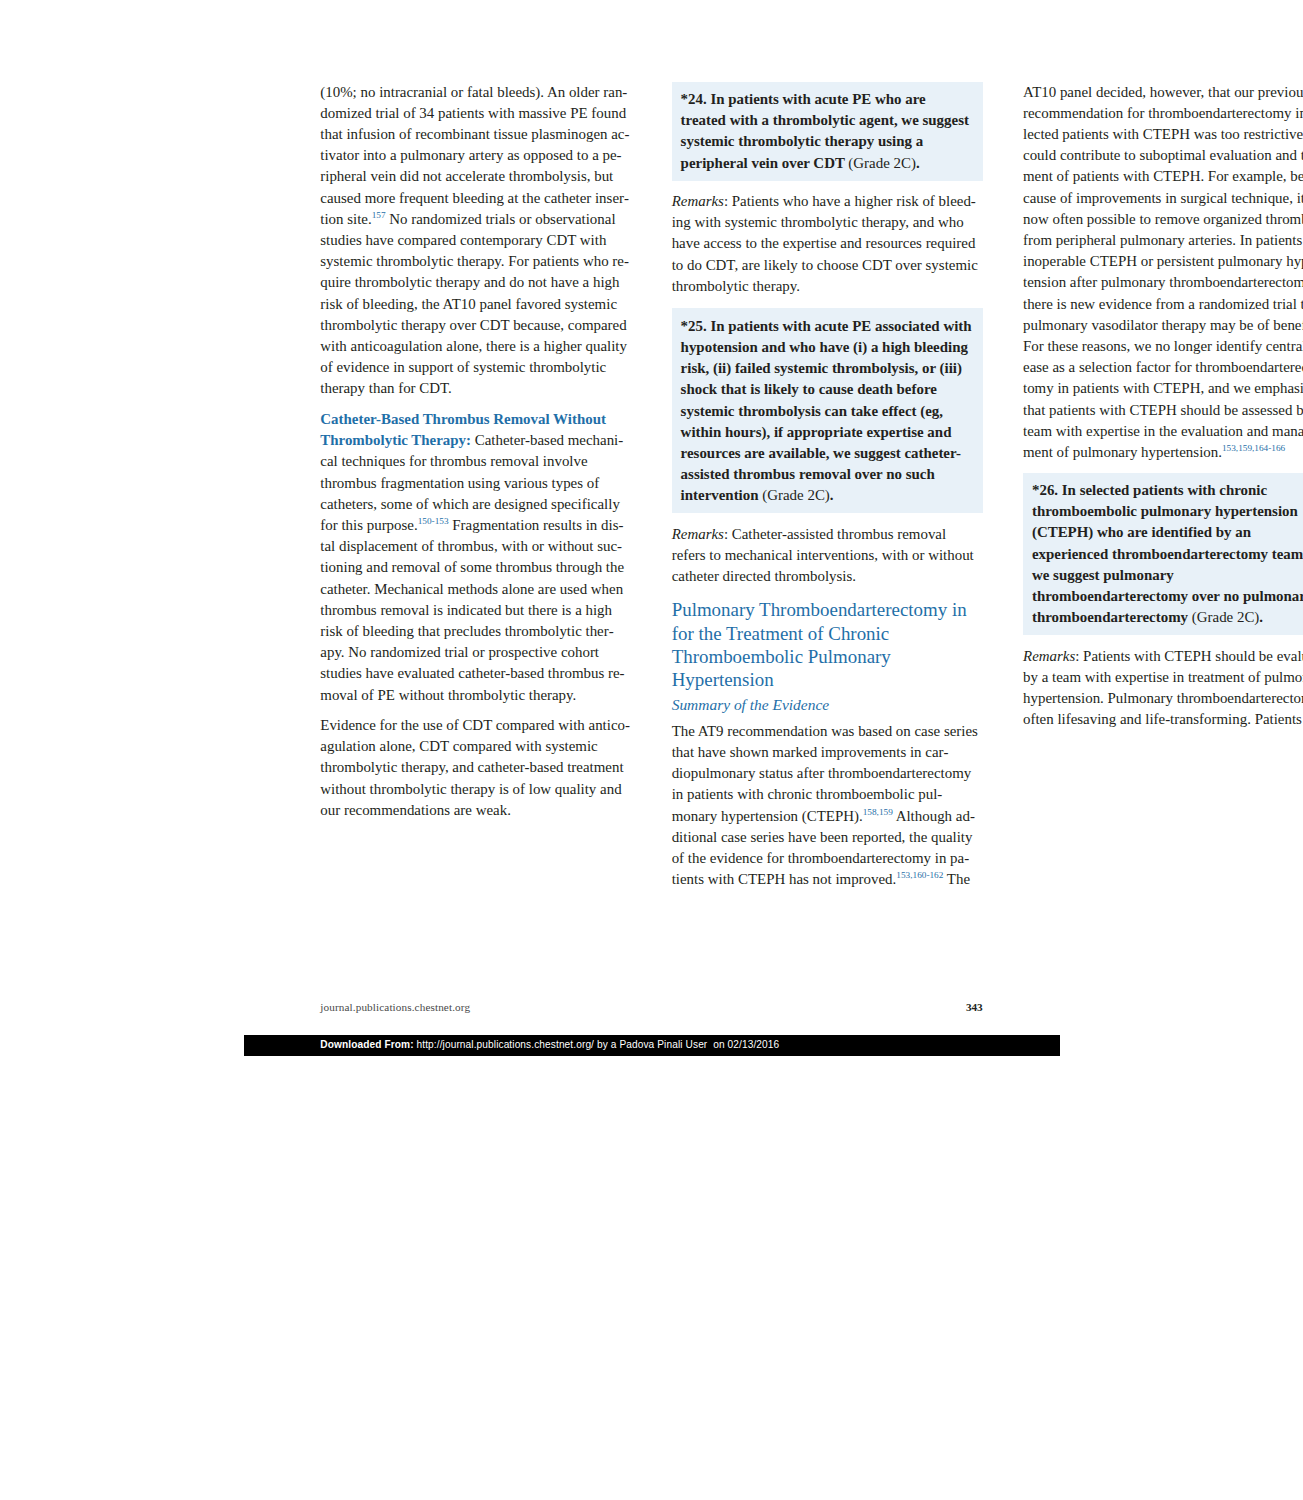(10%; no intracranial or fatal bleeds). An older randomized trial of 34 patients with massive PE found that infusion of recombinant tissue plasminogen activator into a pulmonary artery as opposed to a peripheral vein did not accelerate thrombolysis, but caused more frequent bleeding at the catheter insertion site.157 No randomized trials or observational studies have compared contemporary CDT with systemic thrombolytic therapy. For patients who require thrombolytic therapy and do not have a high risk of bleeding, the AT10 panel favored systemic thrombolytic therapy over CDT because, compared with anticoagulation alone, there is a higher quality of evidence in support of systemic thrombolytic therapy than for CDT.
Catheter-Based Thrombus Removal Without Thrombolytic Therapy: Catheter-based mechanical techniques for thrombus removal involve thrombus fragmentation using various types of catheters, some of which are designed specifically for this purpose.150-153 Fragmentation results in distal displacement of thrombus, with or without suctioning and removal of some thrombus through the catheter. Mechanical methods alone are used when thrombus removal is indicated but there is a high risk of bleeding that precludes thrombolytic therapy. No randomized trial or prospective cohort studies have evaluated catheter-based thrombus removal of PE without thrombolytic therapy.
Evidence for the use of CDT compared with anticoagulation alone, CDT compared with systemic thrombolytic therapy, and catheter-based treatment without thrombolytic therapy is of low quality and our recommendations are weak.
*24. In patients with acute PE who are treated with a thrombolytic agent, we suggest systemic thrombolytic therapy using a peripheral vein over CDT (Grade 2C).
Remarks: Patients who have a higher risk of bleeding with systemic thrombolytic therapy, and who have access to the expertise and resources required to do CDT, are likely to choose CDT over systemic thrombolytic therapy.
*25. In patients with acute PE associated with hypotension and who have (i) a high bleeding risk, (ii) failed systemic thrombolysis, or (iii) shock that is likely to cause death before systemic thrombolysis can take effect (eg, within hours), if appropriate expertise and resources are available, we suggest catheter-assisted thrombus removal over no such intervention (Grade 2C).
Remarks: Catheter-assisted thrombus removal refers to mechanical interventions, with or without catheter directed thrombolysis.
Pulmonary Thromboendarterectomy in for the Treatment of Chronic Thromboembolic Pulmonary Hypertension
Summary of the Evidence
The AT9 recommendation was based on case series that have shown marked improvements in cardiopulmonary status after thromboendarterectomy in patients with chronic thromboembolic pulmonary hypertension (CTEPH).158,159 Although additional case series have been reported, the quality of the evidence for thromboendarterectomy in patients with CTEPH has not improved.153,160-162 The AT10 panel decided, however, that our previous recommendation for thromboendarterectomy in selected patients with CTEPH was too restrictive and could contribute to suboptimal evaluation and treatment of patients with CTEPH. For example, because of improvements in surgical technique, it is now often possible to remove organized thrombi from peripheral pulmonary arteries. In patients with inoperable CTEPH or persistent pulmonary hypertension after pulmonary thromboendarterectomy, there is new evidence from a randomized trial that pulmonary vasodilator therapy may be of benefit.163 For these reasons, we no longer identify central disease as a selection factor for thromboendarterectomy in patients with CTEPH, and we emphasize that patients with CTEPH should be assessed by a team with expertise in the evaluation and management of pulmonary hypertension.153,159,164-166
*26. In selected patients with chronic thromboembolic pulmonary hypertension (CTEPH) who are identified by an experienced thromboendarterectomy team, we suggest pulmonary thromboendarterectomy over no pulmonary thromboendarterectomy (Grade 2C).
Remarks: Patients with CTEPH should be evaluated by a team with expertise in treatment of pulmonary hypertension. Pulmonary thromboendarterectomy is often lifesaving and life-transforming. Patients with
journal.publications.chestnet.org 343
Downloaded From: http://journal.publications.chestnet.org/ by a Padova Pinali User on 02/13/2016